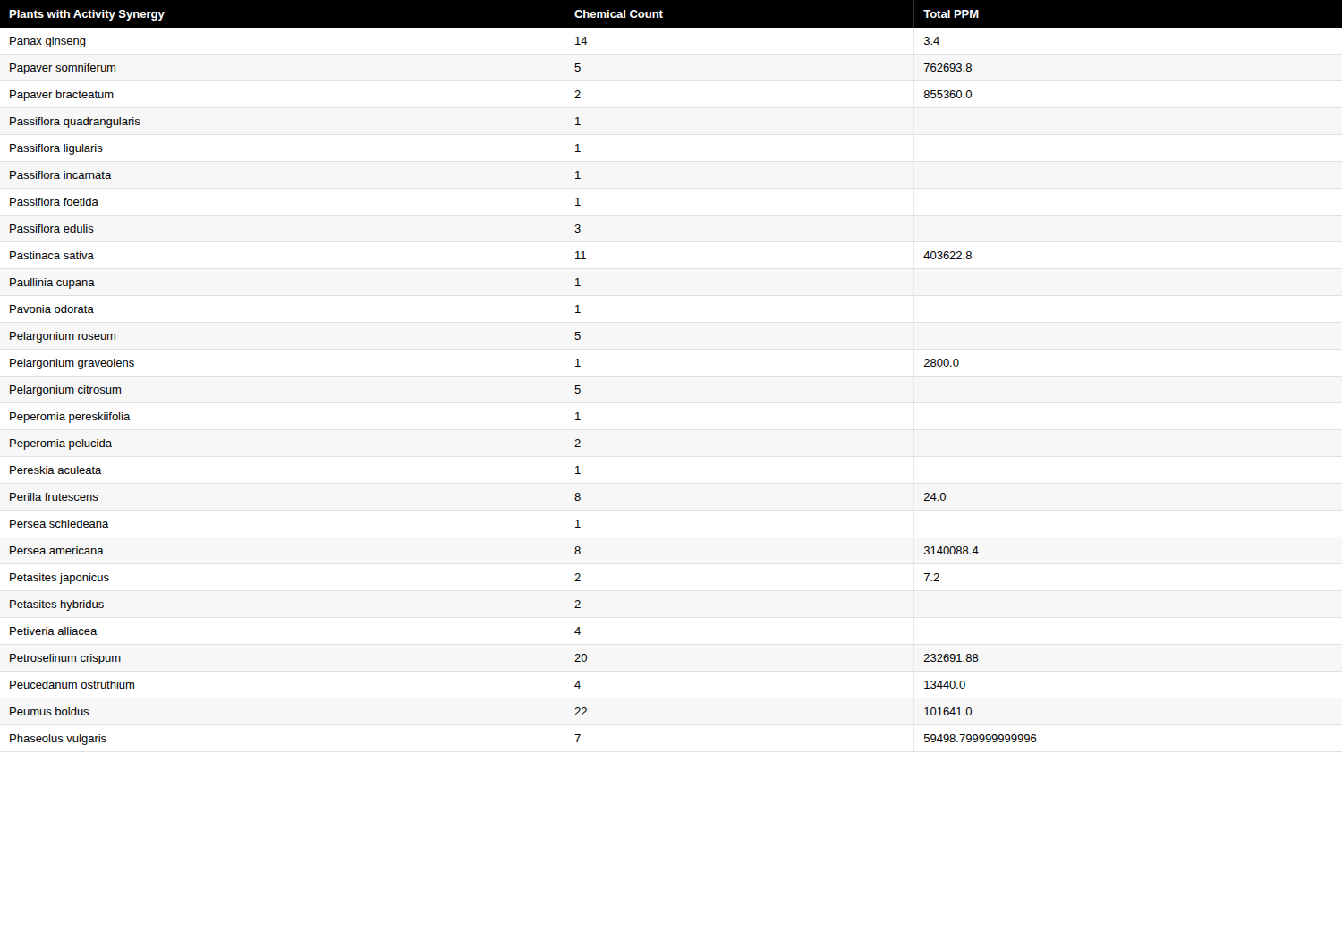| Plants with Activity Synergy | Chemical Count | Total PPM |
| --- | --- | --- |
| Panax ginseng | 14 | 3.4 |
| Papaver somniferum | 5 | 762693.8 |
| Papaver bracteatum | 2 | 855360.0 |
| Passiflora quadrangularis | 1 | |
| Passiflora ligularis | 1 | |
| Passiflora incarnata | 1 | |
| Passiflora foetida | 1 | |
| Passiflora edulis | 3 | |
| Pastinaca sativa | 11 | 403622.8 |
| Paullinia cupana | 1 | |
| Pavonia odorata | 1 | |
| Pelargonium roseum | 5 | |
| Pelargonium graveolens | 1 | 2800.0 |
| Pelargonium citrosum | 5 | |
| Peperomia pereskiifolia | 1 | |
| Peperomia pelucida | 2 | |
| Pereskia aculeata | 1 | |
| Perilla frutescens | 8 | 24.0 |
| Persea schiedeana | 1 | |
| Persea americana | 8 | 3140088.4 |
| Petasites japonicus | 2 | 7.2 |
| Petasites hybridus | 2 | |
| Petiveria alliacea | 4 | |
| Petroselinum crispum | 20 | 232691.88 |
| Peucedanum ostruthium | 4 | 13440.0 |
| Peumus boldus | 22 | 101641.0 |
| Phaseolus vulgaris | 7 | 59498.799999999996 |